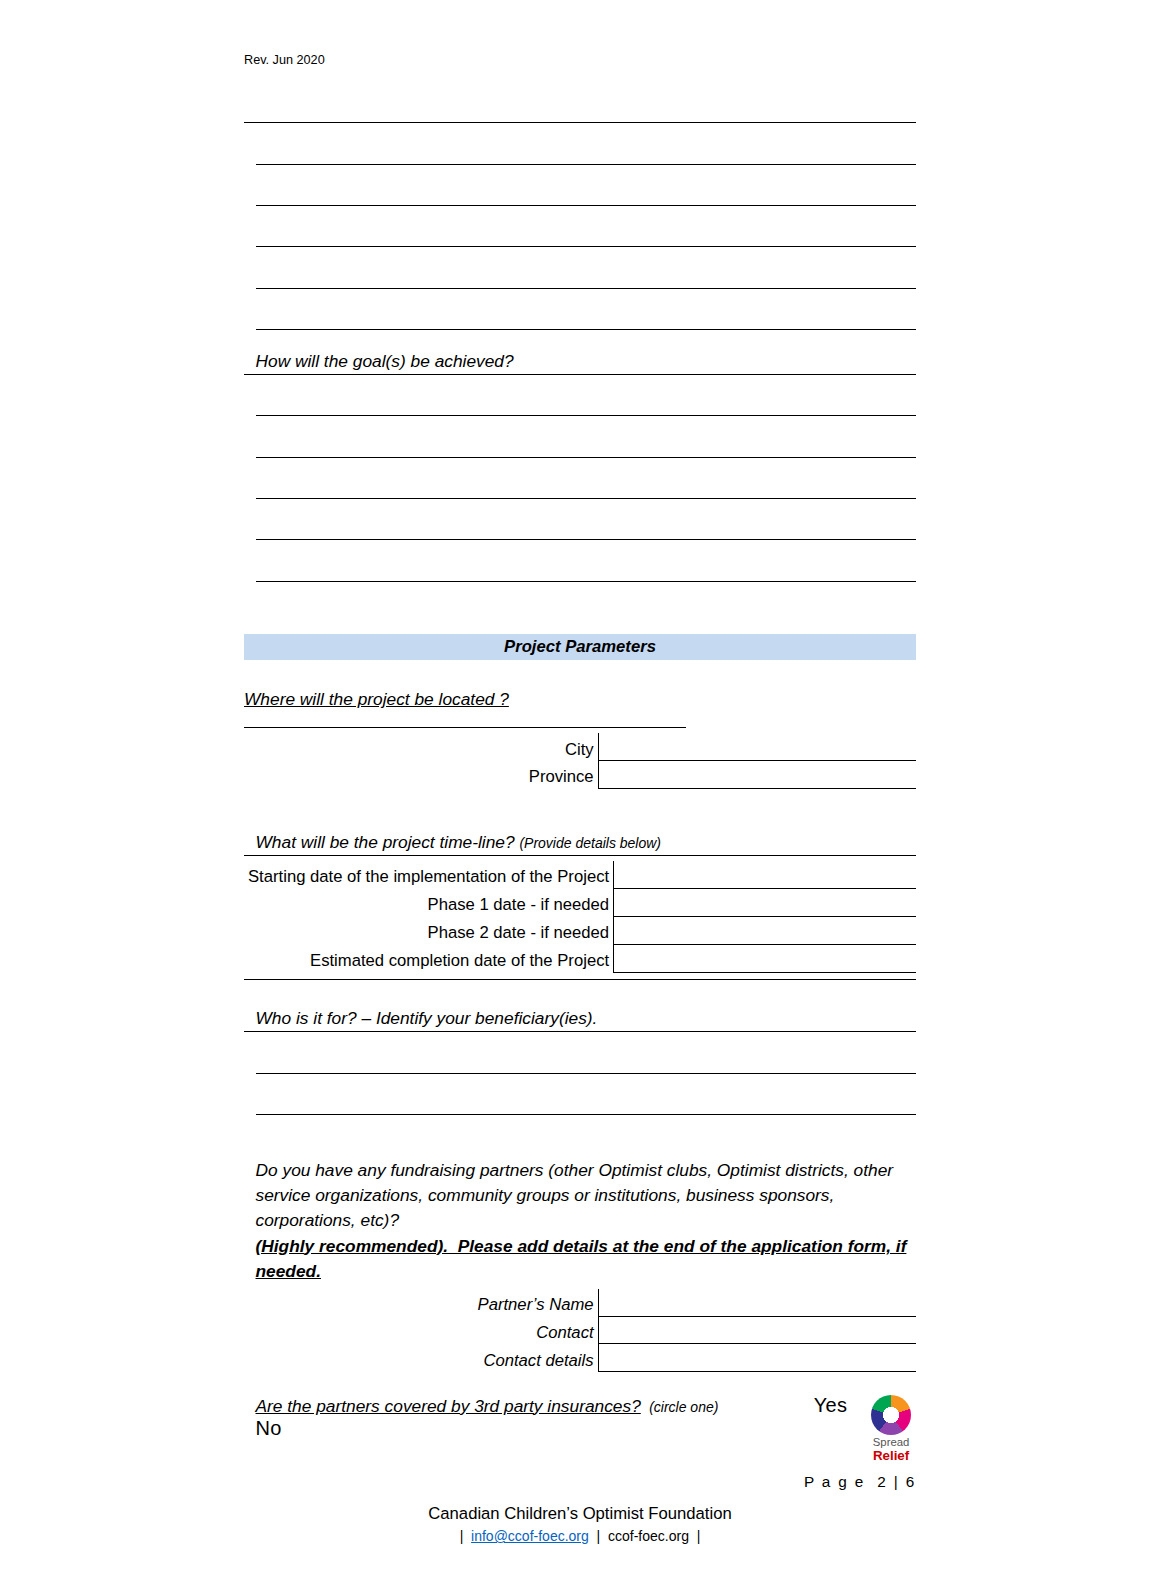Rev. Jun 2020
How will the goal(s) be achieved?
Project Parameters
Where will the project be located ?
| City | |
| Province | |
What will be the project time-line? (Provide details below)
| Starting date of the implementation of the Project | |
| Phase 1 date - if needed | |
| Phase 2 date - if needed | |
| Estimated completion date of the Project | |
Who is it for? – Identify your beneficiary(ies).
Do you have any fundraising partners (other Optimist clubs, Optimist districts, other service organizations, community groups or institutions, business sponsors, corporations, etc)?
(Highly recommended). Please add details at the end of the application form, if needed.
| Partner’s Name | |
| Contact | |
| Contact details | |
Are the partners covered by 3rd party insurances? (circle one) Yes No
Spread
Relief
P a g e 2 | 6
Canadian Children’s Optimist Foundation
| info@ccof-foec.org | ccof-foec.org |